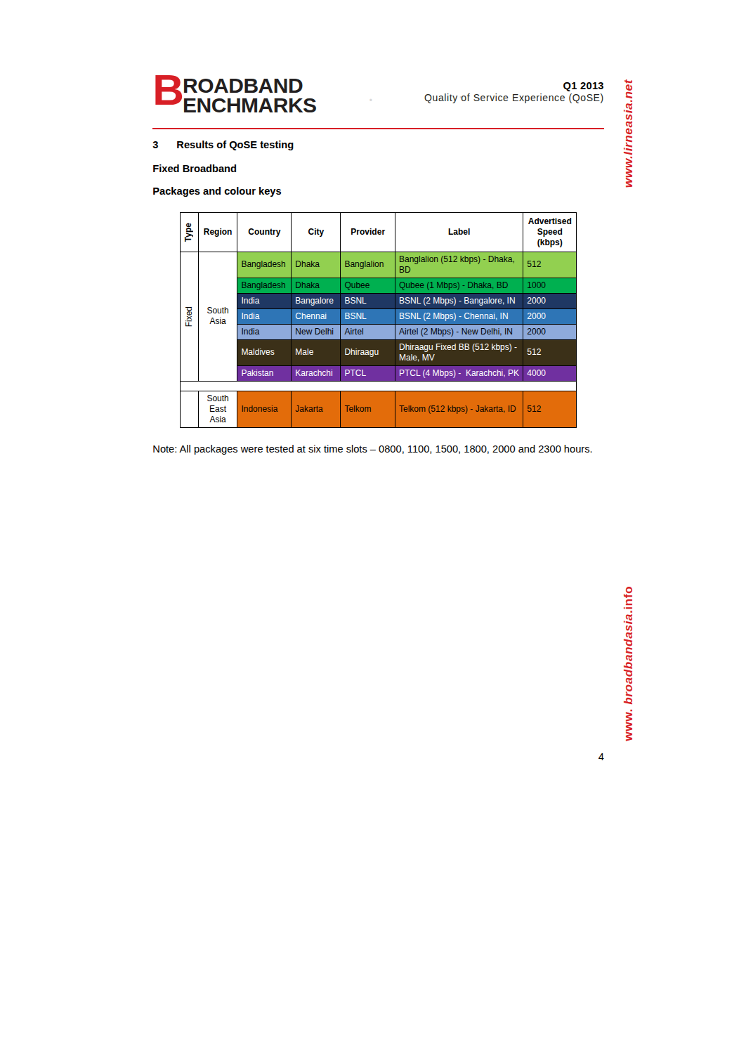www.lirneasia.net
www. broadbandasia.info
B
ROADBAND
ENCHMARKS
•
•
Q1 2013
Quality of Service Experience (QoSE)
3 Results of QoSE testing
Fixed Broadband
Packages and colour keys
| Type | Region | Country | City | Provider | Label | Advertised Speed (kbps) |
| --- | --- | --- | --- | --- | --- | --- |
| Fixed | South Asia | Bangladesh | Dhaka | Banglalion | Banglalion (512 kbps) - Dhaka, BD | 512 |
| Bangladesh | Dhaka | Qubee | Qubee (1 Mbps) - Dhaka, BD | 1000 |
| India | Bangalore | BSNL | BSNL (2 Mbps) - Bangalore, IN | 2000 |
| India | Chennai | BSNL | BSNL (2 Mbps) - Chennai, IN | 2000 |
| India | New Delhi | Airtel | Airtel (2 Mbps) - New Delhi, IN | 2000 |
| Maldives | Male | Dhiraagu | Dhiraagu Fixed BB (512 kbps) - Male, MV | 512 |
| Pakistan | Karachchi | PTCL | PTCL (4 Mbps) - Karachchi, PK | 4000 |
| | South East Asia | Indonesia | Jakarta | Telkom | Telkom (512 kbps) - Jakarta, ID | 512 |
Note: All packages were tested at six time slots – 0800, 1100, 1500, 1800, 2000 and 2300 hours.
4